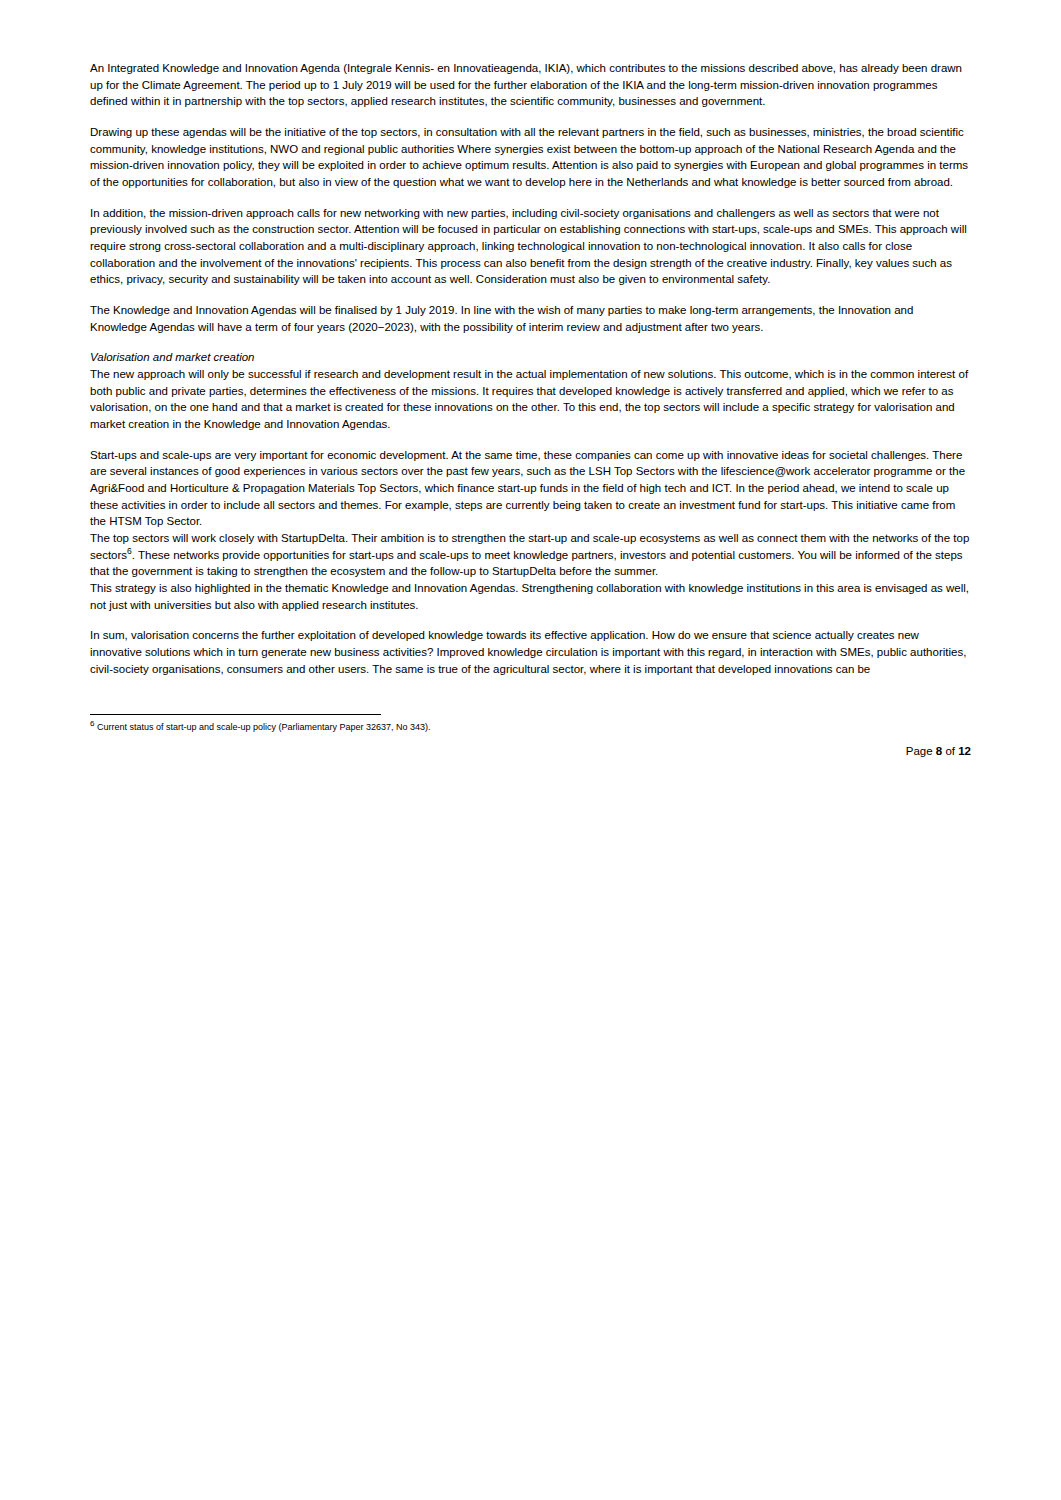An Integrated Knowledge and Innovation Agenda (Integrale Kennis- en Innovatieagenda, IKIA), which contributes to the missions described above, has already been drawn up for the Climate Agreement. The period up to 1 July 2019 will be used for the further elaboration of the IKIA and the long-term mission-driven innovation programmes defined within it in partnership with the top sectors, applied research institutes, the scientific community, businesses and government.
Drawing up these agendas will be the initiative of the top sectors, in consultation with all the relevant partners in the field, such as businesses, ministries, the broad scientific community, knowledge institutions, NWO and regional public authorities Where synergies exist between the bottom-up approach of the National Research Agenda and the mission-driven innovation policy, they will be exploited in order to achieve optimum results. Attention is also paid to synergies with European and global programmes in terms of the opportunities for collaboration, but also in view of the question what we want to develop here in the Netherlands and what knowledge is better sourced from abroad.
In addition, the mission-driven approach calls for new networking with new parties, including civil-society organisations and challengers as well as sectors that were not previously involved such as the construction sector. Attention will be focused in particular on establishing connections with start-ups, scale-ups and SMEs. This approach will require strong cross-sectoral collaboration and a multi-disciplinary approach, linking technological innovation to non-technological innovation. It also calls for close collaboration and the involvement of the innovations' recipients. This process can also benefit from the design strength of the creative industry. Finally, key values such as ethics, privacy, security and sustainability will be taken into account as well. Consideration must also be given to environmental safety.
The Knowledge and Innovation Agendas will be finalised by 1 July 2019. In line with the wish of many parties to make long-term arrangements, the Innovation and Knowledge Agendas will have a term of four years (2020−2023), with the possibility of interim review and adjustment after two years.
Valorisation and market creation
The new approach will only be successful if research and development result in the actual implementation of new solutions. This outcome, which is in the common interest of both public and private parties, determines the effectiveness of the missions. It requires that developed knowledge is actively transferred and applied, which we refer to as valorisation, on the one hand and that a market is created for these innovations on the other. To this end, the top sectors will include a specific strategy for valorisation and market creation in the Knowledge and Innovation Agendas.
Start-ups and scale-ups are very important for economic development. At the same time, these companies can come up with innovative ideas for societal challenges. There are several instances of good experiences in various sectors over the past few years, such as the LSH Top Sectors with the lifescience@work accelerator programme or the Agri&Food and Horticulture & Propagation Materials Top Sectors, which finance start-up funds in the field of high tech and ICT. In the period ahead, we intend to scale up these activities in order to include all sectors and themes. For example, steps are currently being taken to create an investment fund for start-ups. This initiative came from the HTSM Top Sector.
The top sectors will work closely with StartupDelta. Their ambition is to strengthen the start-up and scale-up ecosystems as well as connect them with the networks of the top sectors6. These networks provide opportunities for start-ups and scale-ups to meet knowledge partners, investors and potential customers. You will be informed of the steps that the government is taking to strengthen the ecosystem and the follow-up to StartupDelta before the summer.
This strategy is also highlighted in the thematic Knowledge and Innovation Agendas. Strengthening collaboration with knowledge institutions in this area is envisaged as well, not just with universities but also with applied research institutes.
In sum, valorisation concerns the further exploitation of developed knowledge towards its effective application. How do we ensure that science actually creates new innovative solutions which in turn generate new business activities? Improved knowledge circulation is important with this regard, in interaction with SMEs, public authorities, civil-society organisations, consumers and other users. The same is true of the agricultural sector, where it is important that developed innovations can be
6 Current status of start-up and scale-up policy (Parliamentary Paper 32637, No 343).
Page 8 of 12